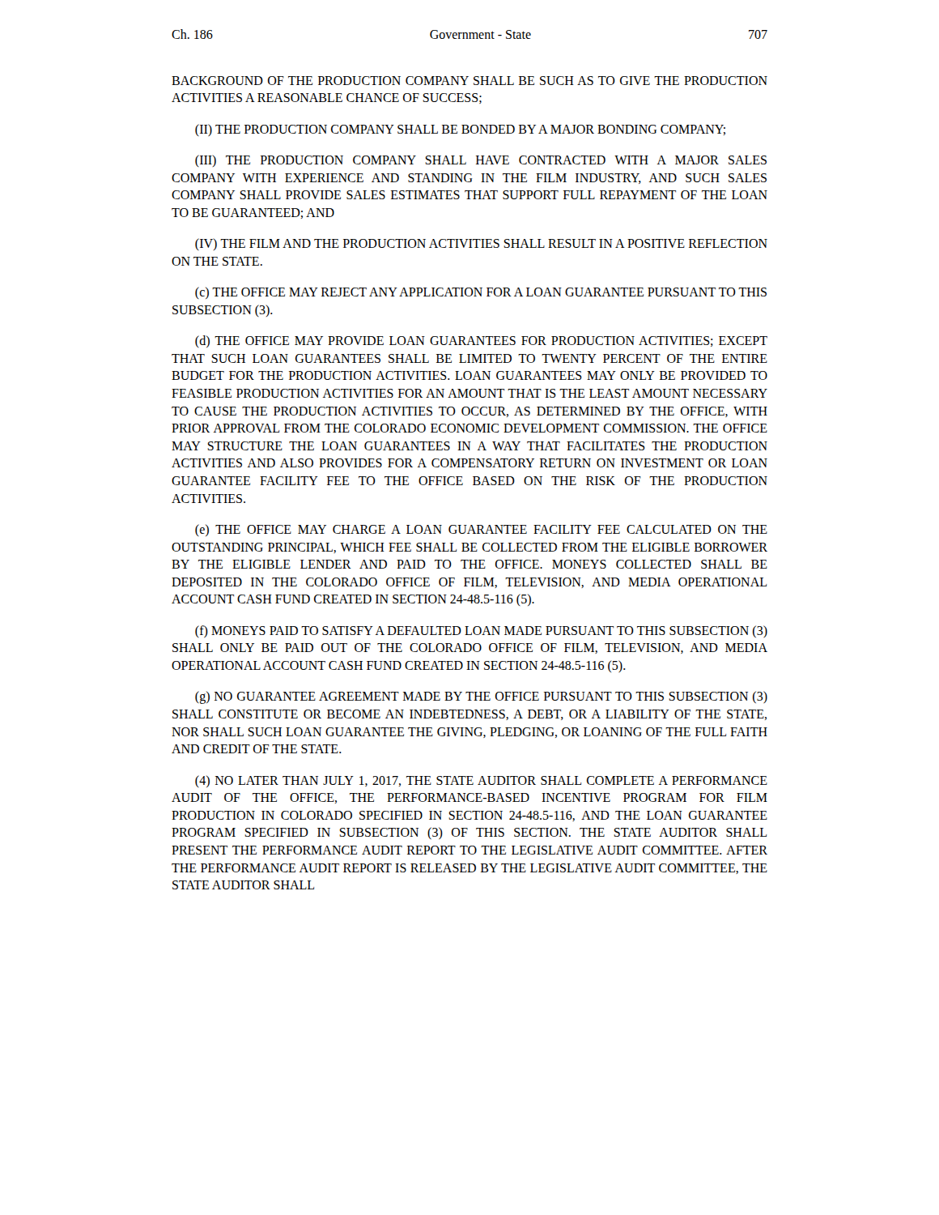Ch. 186 Government - State 707
BACKGROUND OF THE PRODUCTION COMPANY SHALL BE SUCH AS TO GIVE THE PRODUCTION ACTIVITIES A REASONABLE CHANCE OF SUCCESS;
(II) THE PRODUCTION COMPANY SHALL BE BONDED BY A MAJOR BONDING COMPANY;
(III) THE PRODUCTION COMPANY SHALL HAVE CONTRACTED WITH A MAJOR SALES COMPANY WITH EXPERIENCE AND STANDING IN THE FILM INDUSTRY, AND SUCH SALES COMPANY SHALL PROVIDE SALES ESTIMATES THAT SUPPORT FULL REPAYMENT OF THE LOAN TO BE GUARANTEED; AND
(IV) THE FILM AND THE PRODUCTION ACTIVITIES SHALL RESULT IN A POSITIVE REFLECTION ON THE STATE.
(c) THE OFFICE MAY REJECT ANY APPLICATION FOR A LOAN GUARANTEE PURSUANT TO THIS SUBSECTION (3).
(d) THE OFFICE MAY PROVIDE LOAN GUARANTEES FOR PRODUCTION ACTIVITIES; EXCEPT THAT SUCH LOAN GUARANTEES SHALL BE LIMITED TO TWENTY PERCENT OF THE ENTIRE BUDGET FOR THE PRODUCTION ACTIVITIES. LOAN GUARANTEES MAY ONLY BE PROVIDED TO FEASIBLE PRODUCTION ACTIVITIES FOR AN AMOUNT THAT IS THE LEAST AMOUNT NECESSARY TO CAUSE THE PRODUCTION ACTIVITIES TO OCCUR, AS DETERMINED BY THE OFFICE, WITH PRIOR APPROVAL FROM THE COLORADO ECONOMIC DEVELOPMENT COMMISSION. THE OFFICE MAY STRUCTURE THE LOAN GUARANTEES IN A WAY THAT FACILITATES THE PRODUCTION ACTIVITIES AND ALSO PROVIDES FOR A COMPENSATORY RETURN ON INVESTMENT OR LOAN GUARANTEE FACILITY FEE TO THE OFFICE BASED ON THE RISK OF THE PRODUCTION ACTIVITIES.
(e) THE OFFICE MAY CHARGE A LOAN GUARANTEE FACILITY FEE CALCULATED ON THE OUTSTANDING PRINCIPAL, WHICH FEE SHALL BE COLLECTED FROM THE ELIGIBLE BORROWER BY THE ELIGIBLE LENDER AND PAID TO THE OFFICE. MONEYS COLLECTED SHALL BE DEPOSITED IN THE COLORADO OFFICE OF FILM, TELEVISION, AND MEDIA OPERATIONAL ACCOUNT CASH FUND CREATED IN SECTION 24-48.5-116 (5).
(f) MONEYS PAID TO SATISFY A DEFAULTED LOAN MADE PURSUANT TO THIS SUBSECTION (3) SHALL ONLY BE PAID OUT OF THE COLORADO OFFICE OF FILM, TELEVISION, AND MEDIA OPERATIONAL ACCOUNT CASH FUND CREATED IN SECTION 24-48.5-116 (5).
(g) NO GUARANTEE AGREEMENT MADE BY THE OFFICE PURSUANT TO THIS SUBSECTION (3) SHALL CONSTITUTE OR BECOME AN INDEBTEDNESS, A DEBT, OR A LIABILITY OF THE STATE, NOR SHALL SUCH LOAN GUARANTEE THE GIVING, PLEDGING, OR LOANING OF THE FULL FAITH AND CREDIT OF THE STATE.
(4) NO LATER THAN JULY 1, 2017, THE STATE AUDITOR SHALL COMPLETE A PERFORMANCE AUDIT OF THE OFFICE, THE PERFORMANCE-BASED INCENTIVE PROGRAM FOR FILM PRODUCTION IN COLORADO SPECIFIED IN SECTION 24-48.5-116, AND THE LOAN GUARANTEE PROGRAM SPECIFIED IN SUBSECTION (3) OF THIS SECTION. THE STATE AUDITOR SHALL PRESENT THE PERFORMANCE AUDIT REPORT TO THE LEGISLATIVE AUDIT COMMITTEE. AFTER THE PERFORMANCE AUDIT REPORT IS RELEASED BY THE LEGISLATIVE AUDIT COMMITTEE, THE STATE AUDITOR SHALL